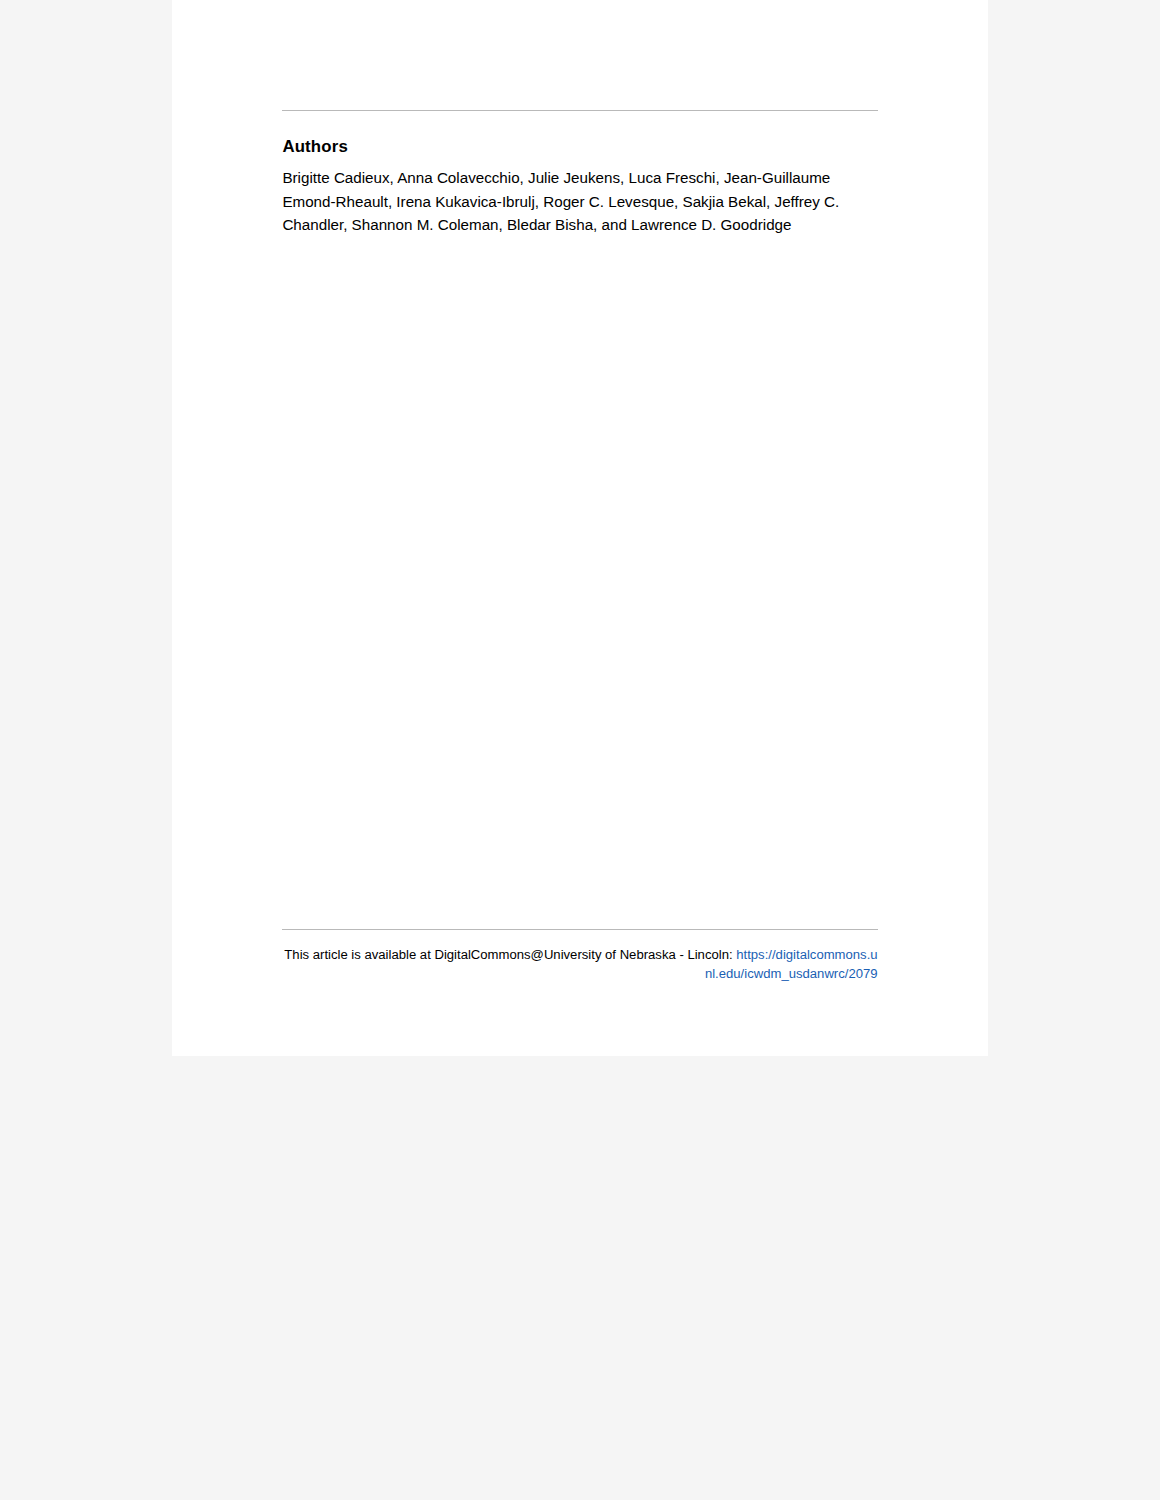Authors
Brigitte Cadieux, Anna Colavecchio, Julie Jeukens, Luca Freschi, Jean-Guillaume Emond-Rheault, Irena Kukavica-Ibrulj, Roger C. Levesque, Sakjia Bekal, Jeffrey C. Chandler, Shannon M. Coleman, Bledar Bisha, and Lawrence D. Goodridge
This article is available at DigitalCommons@University of Nebraska - Lincoln: https://digitalcommons.unl.edu/icwdm_usdanwrc/2079